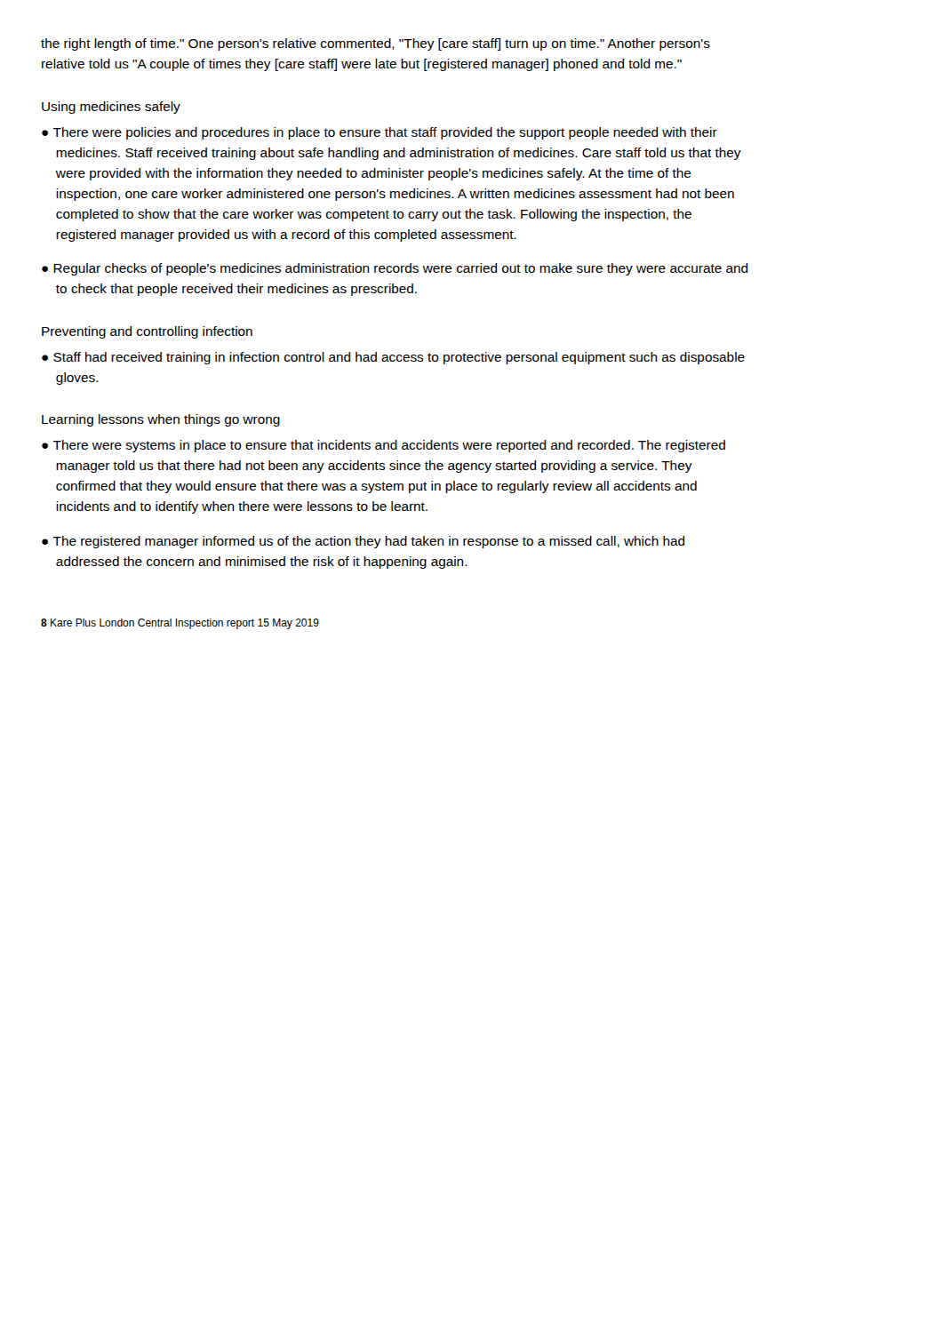the right length of time." One person's relative commented, "They [care staff] turn up on time." Another person's relative told us "A couple of times they [care staff] were late but [registered manager] phoned and told me."
Using medicines safely
There were policies and procedures in place to ensure that staff provided the support people needed with their medicines. Staff received training about safe handling and administration of medicines. Care staff told us that they were provided with the information they needed to administer people's medicines safely. At the time of the inspection, one care worker administered one person's medicines. A written medicines assessment had not been completed to show that the care worker was competent to carry out the task. Following the inspection, the registered manager provided us with a record of this completed assessment.
Regular checks of people's medicines administration records were carried out to make sure they were accurate and to check that people received their medicines as prescribed.
Preventing and controlling infection
Staff had received training in infection control and had access to protective personal equipment such as disposable gloves.
Learning lessons when things go wrong
There were systems in place to ensure that incidents and accidents were reported and recorded. The registered manager told us that there had not been any accidents since the agency started providing a service. They confirmed that they would ensure that there was a system put in place to regularly review all accidents and incidents and to identify when there were lessons to be learnt.
The registered manager informed us of the action they had taken in response to a missed call, which had addressed the concern and minimised the risk of it happening again.
8 Kare Plus London Central Inspection report 15 May 2019